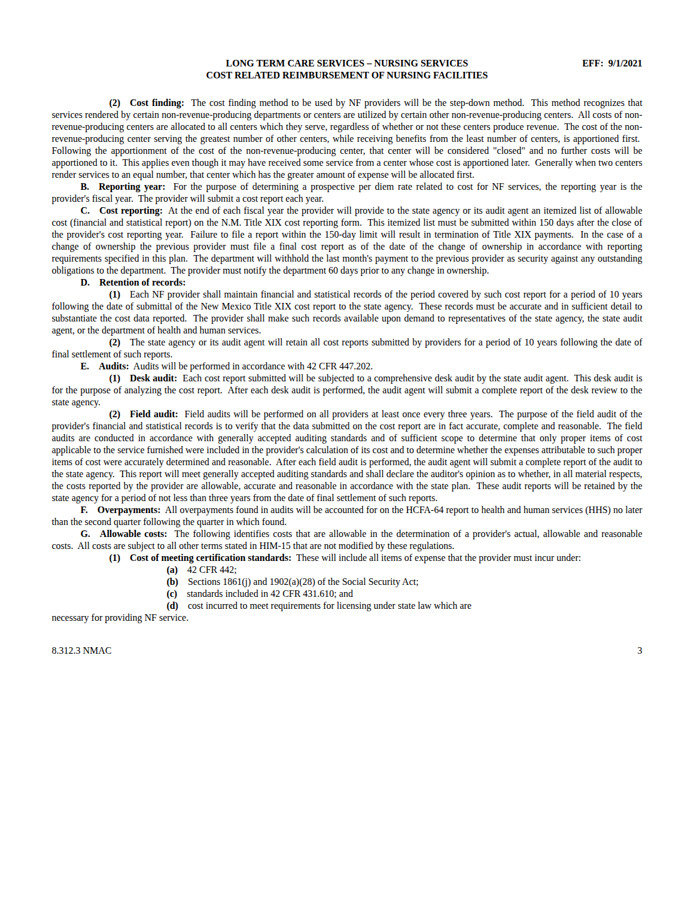EFF: 9/1/2021 LONG TERM CARE SERVICES – NURSING SERVICES COST RELATED REIMBURSEMENT OF NURSING FACILITIES
(2) Cost finding: The cost finding method to be used by NF providers will be the step-down method. This method recognizes that services rendered by certain non-revenue-producing departments or centers are utilized by certain other non-revenue-producing centers. All costs of non-revenue-producing centers are allocated to all centers which they serve, regardless of whether or not these centers produce revenue. The cost of the non-revenue-producing center serving the greatest number of other centers, while receiving benefits from the least number of centers, is apportioned first. Following the apportionment of the cost of the non-revenue-producing center, that center will be considered "closed" and no further costs will be apportioned to it. This applies even though it may have received some service from a center whose cost is apportioned later. Generally when two centers render services to an equal number, that center which has the greater amount of expense will be allocated first.
B. Reporting year: For the purpose of determining a prospective per diem rate related to cost for NF services, the reporting year is the provider's fiscal year. The provider will submit a cost report each year.
C. Cost reporting: At the end of each fiscal year the provider will provide to the state agency or its audit agent an itemized list of allowable cost (financial and statistical report) on the N.M. Title XIX cost reporting form. This itemized list must be submitted within 150 days after the close of the provider's cost reporting year. Failure to file a report within the 150-day limit will result in termination of Title XIX payments. In the case of a change of ownership the previous provider must file a final cost report as of the date of the change of ownership in accordance with reporting requirements specified in this plan. The department will withhold the last month's payment to the previous provider as security against any outstanding obligations to the department. The provider must notify the department 60 days prior to any change in ownership.
D. Retention of records:
(1) Each NF provider shall maintain financial and statistical records of the period covered by such cost report for a period of 10 years following the date of submittal of the New Mexico Title XIX cost report to the state agency. These records must be accurate and in sufficient detail to substantiate the cost data reported. The provider shall make such records available upon demand to representatives of the state agency, the state audit agent, or the department of health and human services.
(2) The state agency or its audit agent will retain all cost reports submitted by providers for a period of 10 years following the date of final settlement of such reports.
E. Audits: Audits will be performed in accordance with 42 CFR 447.202.
(1) Desk audit: Each cost report submitted will be subjected to a comprehensive desk audit by the state audit agent. This desk audit is for the purpose of analyzing the cost report. After each desk audit is performed, the audit agent will submit a complete report of the desk review to the state agency.
(2) Field audit: Field audits will be performed on all providers at least once every three years. The purpose of the field audit of the provider's financial and statistical records is to verify that the data submitted on the cost report are in fact accurate, complete and reasonable. The field audits are conducted in accordance with generally accepted auditing standards and of sufficient scope to determine that only proper items of cost applicable to the service furnished were included in the provider's calculation of its cost and to determine whether the expenses attributable to such proper items of cost were accurately determined and reasonable. After each field audit is performed, the audit agent will submit a complete report of the audit to the state agency. This report will meet generally accepted auditing standards and shall declare the auditor's opinion as to whether, in all material respects, the costs reported by the provider are allowable, accurate and reasonable in accordance with the state plan. These audit reports will be retained by the state agency for a period of not less than three years from the date of final settlement of such reports.
F. Overpayments: All overpayments found in audits will be accounted for on the HCFA-64 report to health and human services (HHS) no later than the second quarter following the quarter in which found.
G. Allowable costs: The following identifies costs that are allowable in the determination of a provider's actual, allowable and reasonable costs. All costs are subject to all other terms stated in HIM-15 that are not modified by these regulations.
(1) Cost of meeting certification standards: These will include all items of expense that the provider must incur under:
(a) 42 CFR 442; (b) Sections 1861(j) and 1902(a)(28) of the Social Security Act; (c) standards included in 42 CFR 431.610; and (d) cost incurred to meet requirements for licensing under state law which are
necessary for providing NF service.
8.312.3 NMAC 3